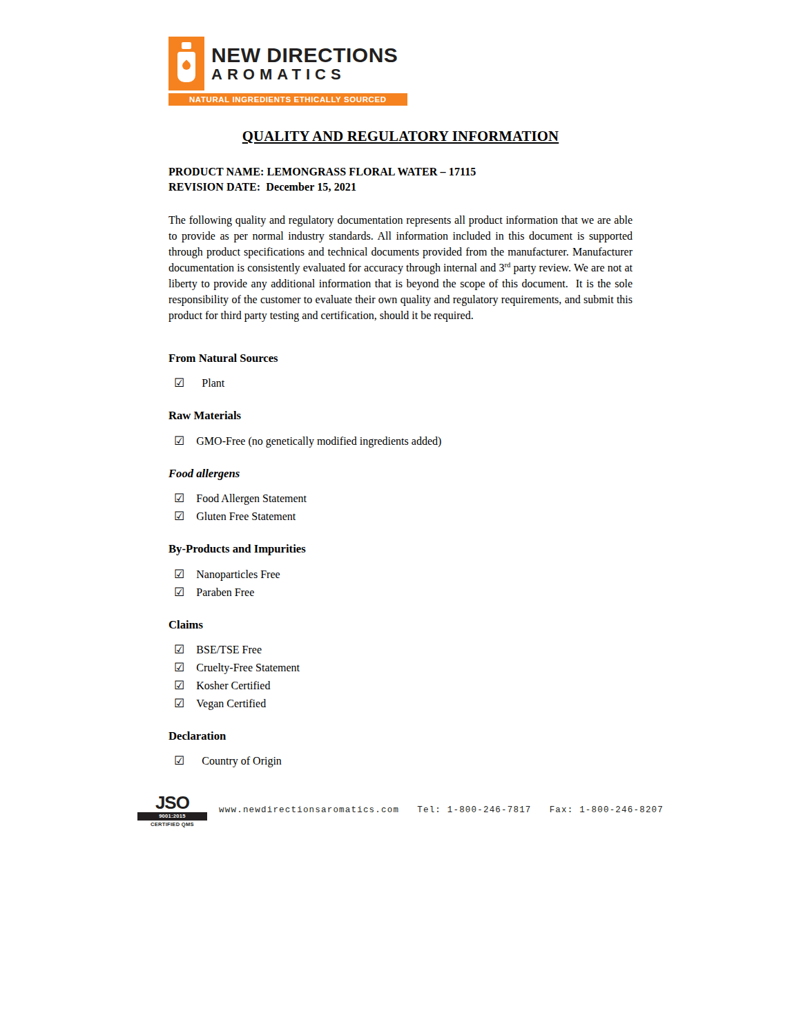NEW DIRECTIONS AROMATICS
NATURAL INGREDIENTS ETHICALLY SOURCED
QUALITY AND REGULATORY INFORMATION
PRODUCT NAME: LEMONGRASS FLORAL WATER – 17115
REVISION DATE: December 15, 2021
The following quality and regulatory documentation represents all product information that we are able to provide as per normal industry standards. All information included in this document is supported through product specifications and technical documents provided from the manufacturer. Manufacturer documentation is consistently evaluated for accuracy through internal and 3rd party review. We are not at liberty to provide any additional information that is beyond the scope of this document. It is the sole responsibility of the customer to evaluate their own quality and regulatory requirements, and submit this product for third party testing and certification, should it be required.
From Natural Sources
☑ Plant
Raw Materials
☑GMO-Free (no genetically modified ingredients added)
Food allergens
☑Food Allergen Statement
☑Gluten Free Statement
By-Products and Impurities
☑Nanoparticles Free
☑Paraben Free
Claims
☑BSE/TSE Free
☑Cruelty-Free Statement
☑Kosher Certified
☑Vegan Certified
Declaration
☑ Country of Origin
JSO
9001:2015
CERTIFIED QMS
www.newdirectionsaromatics.com Tel: 1-800-246-7817 Fax: 1-800-246-8207